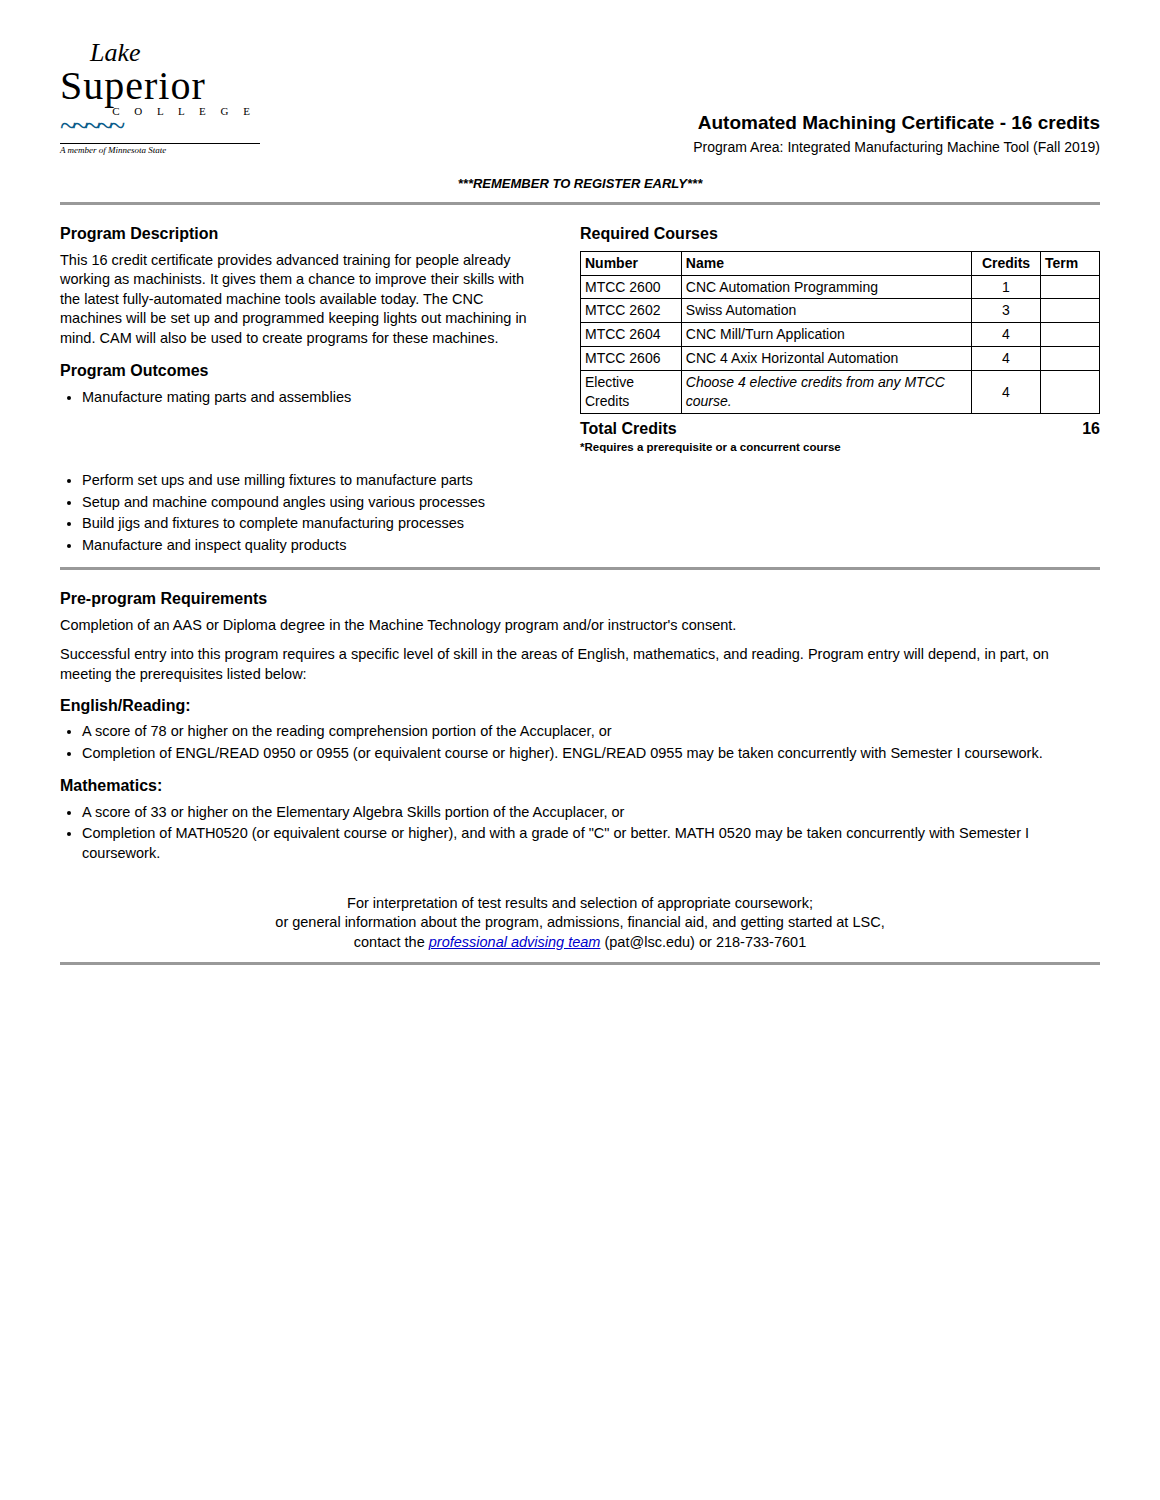Lake
Superior
C O L L E G E
~~~~~
A member of Minnesota State
Automated Machining Certificate - 16 credits
Program Area: Integrated Manufacturing Machine Tool (Fall 2019)
***REMEMBER TO REGISTER EARLY***
Program Description
This 16 credit certificate provides advanced training for people already working as machinists. It gives them a chance to improve their skills with the latest fully-automated machine tools available today. The CNC machines will be set up and programmed keeping lights out machining in mind. CAM will also be used to create programs for these machines.
Program Outcomes
Manufacture mating parts and assemblies
Required Courses
| Number | Name | Credits | Term |
| --- | --- | --- | --- |
| MTCC 2600 | CNC Automation Programming | 1 | |
| MTCC 2602 | Swiss Automation | 3 | |
| MTCC 2604 | CNC Mill/Turn Application | 4 | |
| MTCC 2606 | CNC 4 Axix Horizontal Automation | 4 | |
| Elective Credits | Choose 4 elective credits from any MTCC course. | 4 | |
Total Credits 16
*Requires a prerequisite or a concurrent course
Perform set ups and use milling fixtures to manufacture parts
Setup and machine compound angles using various processes
Build jigs and fixtures to complete manufacturing processes
Manufacture and inspect quality products
Pre-program Requirements
Completion of an AAS or Diploma degree in the Machine Technology program and/or instructor's consent.
Successful entry into this program requires a specific level of skill in the areas of English, mathematics, and reading. Program entry will depend, in part, on meeting the prerequisites listed below:
English/Reading:
A score of 78 or higher on the reading comprehension portion of the Accuplacer, or
Completion of ENGL/READ 0950 or 0955 (or equivalent course or higher). ENGL/READ 0955 may be taken concurrently with Semester I coursework.
Mathematics:
A score of 33 or higher on the Elementary Algebra Skills portion of the Accuplacer, or
Completion of MATH0520 (or equivalent course or higher), and with a grade of "C" or better. MATH 0520 may be taken concurrently with Semester I coursework.
For interpretation of test results and selection of appropriate coursework;
or general information about the program, admissions, financial aid, and getting started at LSC,
contact the professional advising team (pat@lsc.edu) or 218-733-7601